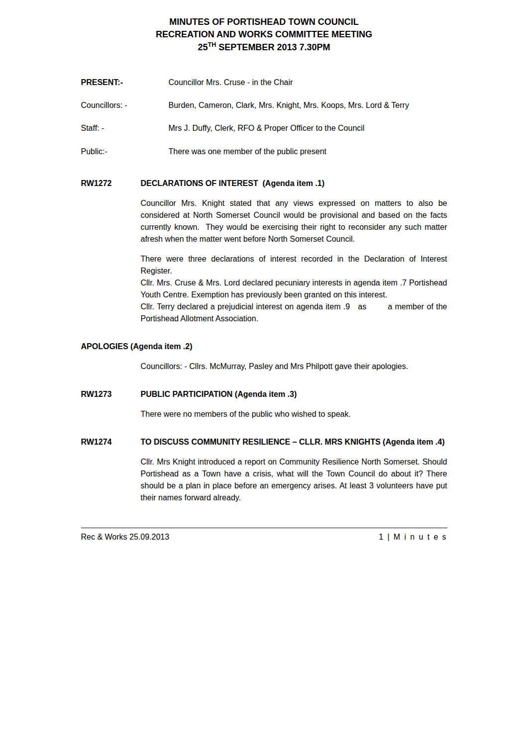Minutes of Portishead Town Council
Recreation and Works Committee Meeting
25th September 2013 7.30pm
PRESENT:-
Councillor Mrs. Cruse - in the Chair
Councillors: -
Burden, Cameron, Clark, Mrs. Knight, Mrs. Koops, Mrs. Lord & Terry
Staff: -
Mrs J. Duffy, Clerk, RFO & Proper Officer to the Council
Public:-
There was one member of the public present
RW1272 DECLARATIONS OF INTEREST (Agenda item .1)
Councillor Mrs. Knight stated that any views expressed on matters to also be considered at North Somerset Council would be provisional and based on the facts currently known. They would be exercising their right to reconsider any such matter afresh when the matter went before North Somerset Council.
There were three declarations of interest recorded in the Declaration of Interest Register.
Cllr. Mrs. Cruse & Mrs. Lord declared pecuniary interests in agenda item .7 Portishead Youth Centre. Exemption has previously been granted on this interest.
Cllr. Terry declared a prejudicial interest on agenda item .9 as a member of the Portishead Allotment Association.
APOLOGIES (Agenda item .2)
Councillors: - Cllrs. McMurray, Pasley and Mrs Philpott gave their apologies.
RW1273 PUBLIC PARTICIPATION (Agenda item .3)
There were no members of the public who wished to speak.
RW1274 TO DISCUSS COMMUNITY RESILIENCE – CLLR. MRS KNIGHTS (Agenda item .4)
Cllr. Mrs Knight introduced a report on Community Resilience North Somerset. Should Portishead as a Town have a crisis, what will the Town Council do about it? There should be a plan in place before an emergency arises. At least 3 volunteers have put their names forward already.
Rec & Works 25.09.2013 1 | M i n u t e s